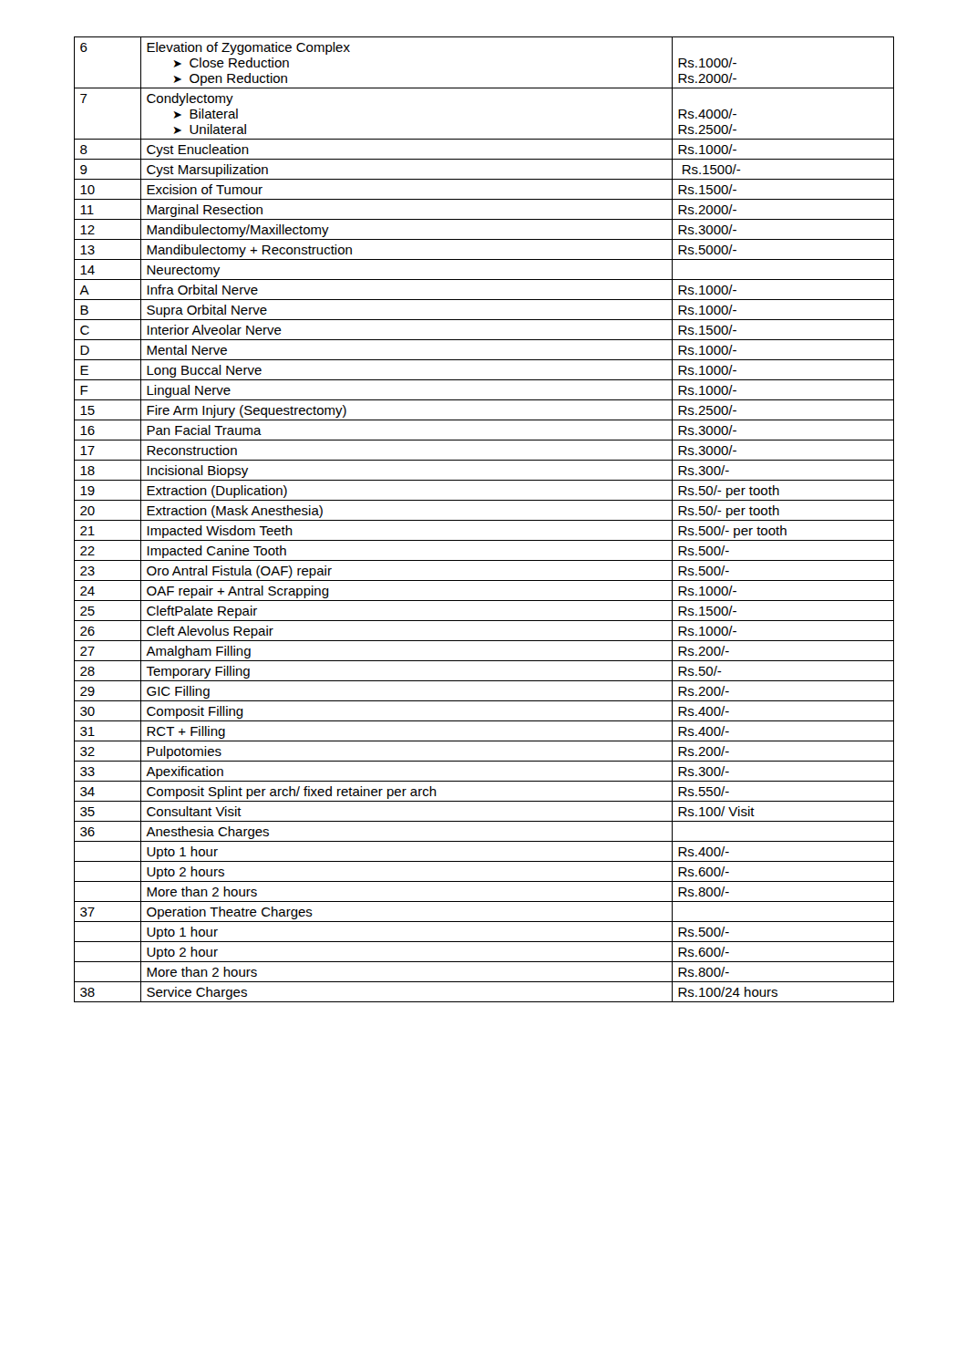| 6 | Elevation of Zygomatice Complex Close Reduction Open Reduction | Rs.1000/- Rs.2000/- |
| 7 | Condylectomy Bilateral Unilateral | Rs.4000/- Rs.2500/- |
| 8 | Cyst Enucleation | Rs.1000/- |
| 9 | Cyst Marsupilization | Rs.1500/- |
| 10 | Excision of Tumour | Rs.1500/- |
| 11 | Marginal Resection | Rs.2000/- |
| 12 | Mandibulectomy/Maxillectomy | Rs.3000/- |
| 13 | Mandibulectomy + Reconstruction | Rs.5000/- |
| 14 | Neurectomy | |
| A | Infra Orbital Nerve | Rs.1000/- |
| B | Supra Orbital Nerve | Rs.1000/- |
| C | Interior Alveolar Nerve | Rs.1500/- |
| D | Mental Nerve | Rs.1000/- |
| E | Long Buccal Nerve | Rs.1000/- |
| F | Lingual Nerve | Rs.1000/- |
| 15 | Fire Arm Injury (Sequestrectomy) | Rs.2500/- |
| 16 | Pan Facial Trauma | Rs.3000/- |
| 17 | Reconstruction | Rs.3000/- |
| 18 | Incisional Biopsy | Rs.300/- |
| 19 | Extraction (Duplication) | Rs.50/- per tooth |
| 20 | Extraction (Mask Anesthesia) | Rs.50/- per tooth |
| 21 | Impacted Wisdom Teeth | Rs.500/- per tooth |
| 22 | Impacted Canine Tooth | Rs.500/- |
| 23 | Oro Antral Fistula (OAF) repair | Rs.500/- |
| 24 | OAF repair + Antral Scrapping | Rs.1000/- |
| 25 | CleftPalate Repair | Rs.1500/- |
| 26 | Cleft Alevolus Repair | Rs.1000/- |
| 27 | Amalgham Filling | Rs.200/- |
| 28 | Temporary Filling | Rs.50/- |
| 29 | GIC Filling | Rs.200/- |
| 30 | Composit Filling | Rs.400/- |
| 31 | RCT + Filling | Rs.400/- |
| 32 | Pulpotomies | Rs.200/- |
| 33 | Apexification | Rs.300/- |
| 34 | Composit Splint per arch/ fixed retainer per arch | Rs.550/- |
| 35 | Consultant Visit | Rs.100/ Visit |
| 36 | Anesthesia Charges | |
| | Upto 1 hour | Rs.400/- |
| | Upto 2 hours | Rs.600/- |
| | More than 2 hours | Rs.800/- |
| 37 | Operation Theatre Charges | |
| | Upto 1 hour | Rs.500/- |
| | Upto 2 hour | Rs.600/- |
| | More than 2 hours | Rs.800/- |
| 38 | Service Charges | Rs.100/24 hours |